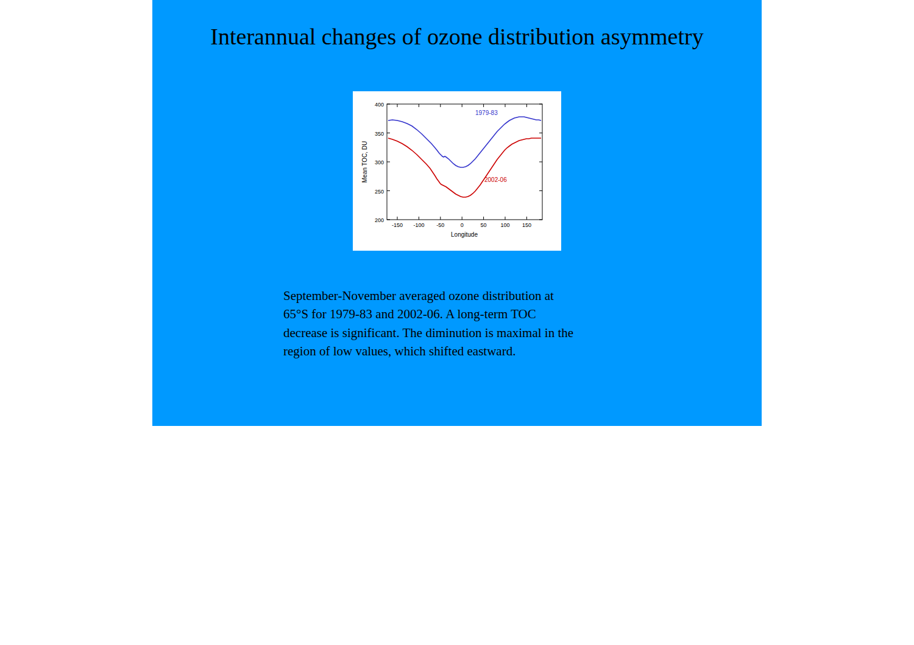Interannual changes of ozone distribution asymmetry
400 350 300 250 200 -150 -100 -50 0 50 100 150 Longitude Mean TOC, DU 1979-83 2002-06
September-November averaged ozone distribution at 65°S for 1979-83 and 2002-06. A long-term TOC decrease is significant. The diminution is maximal in the region of low values, which shifted eastward.